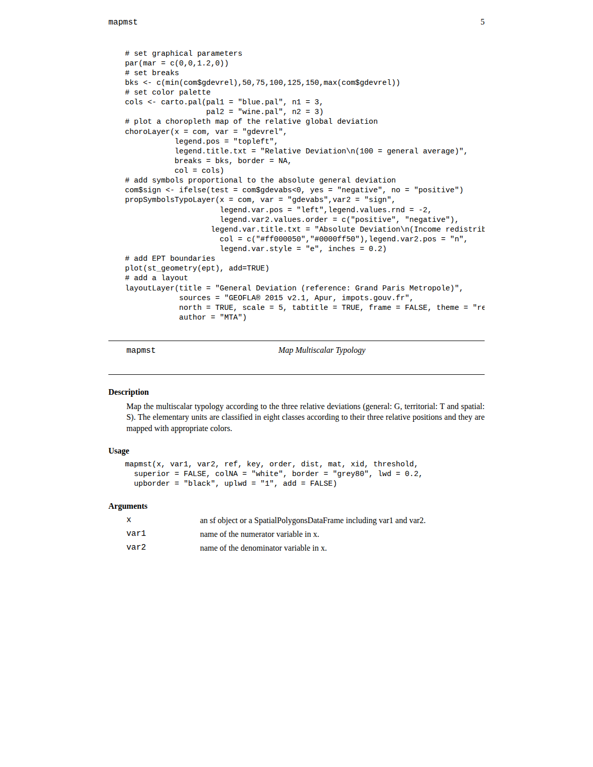mapmst 5
# set graphical parameters
par(mar = c(0,0,1.2,0))
# set breaks
bks <- c(min(com$gdevrel),50,75,100,125,150,max(com$gdevrel))
# set color palette
cols <- carto.pal(pal1 = "blue.pal", n1 = 3,
                  pal2 = "wine.pal", n2 = 3)
# plot a choropleth map of the relative global deviation
choroLayer(x = com, var = "gdevrel",
           legend.pos = "topleft",
           legend.title.txt = "Relative Deviation\n(100 = general average)",
           breaks = bks, border = NA,
           col = cols)
# add symbols proportional to the absolute general deviation
com$sign <- ifelse(test = com$gdevabs<0, yes = "negative", no = "positive")
propSymbolsTypoLayer(x = com, var = "gdevabs",var2 = "sign",
                     legend.var.pos = "left",legend.values.rnd = -2,
                     legend.var2.values.order = c("positive", "negative"),
                   legend.var.title.txt = "Absolute Deviation\n(Income redistribution)",
                     col = c("#ff000050","#0000ff50"),legend.var2.pos = "n",
                     legend.var.style = "e", inches = 0.2)
# add EPT boundaries
plot(st_geometry(ept), add=TRUE)
# add a layout
layoutLayer(title = "General Deviation (reference: Grand Paris Metropole)",
            sources = "GEOFLA® 2015 v2.1, Apur, impots.gouv.fr",
            north = TRUE, scale = 5, tabtitle = TRUE, frame = FALSE, theme = "red.pal",
            author = "MTA")
mapmst Map Multiscalar Typology
Description
Map the multiscalar typology according to the three relative deviations (general: G, territorial: T and spatial: S). The elementary units are classified in eight classes according to their three relative positions and they are mapped with appropriate colors.
Usage
mapmst(x, var1, var2, ref, key, order, dist, mat, xid, threshold,
  superior = FALSE, colNA = "white", border = "grey80", lwd = 0.2,
  upborder = "black", uplwd = "1", add = FALSE)
Arguments
x
an sf object or a SpatialPolygonsDataFrame including var1 and var2.
var1
name of the numerator variable in x.
var2
name of the denominator variable in x.